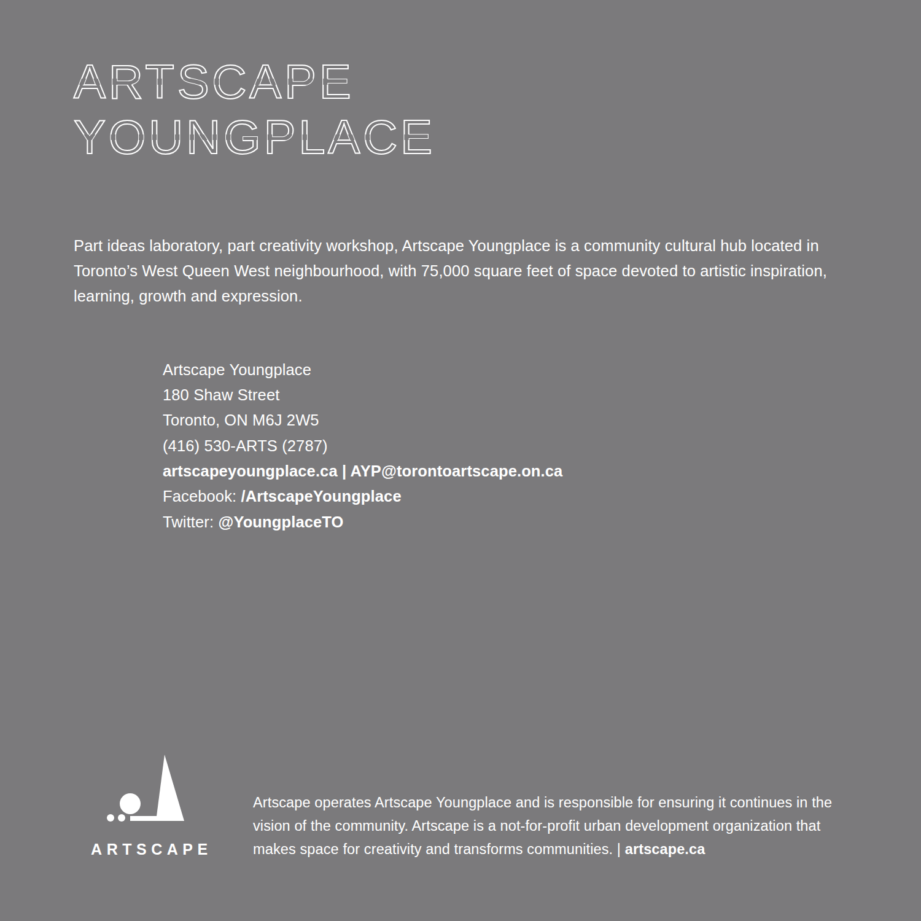Artscape Youngplace
Part ideas laboratory, part creativity workshop, Artscape Youngplace is a community cultural hub located in Toronto’s West Queen West neighbourhood, with 75,000 square feet of space devoted to artistic inspiration, learning, growth and expression.
Artscape Youngplace
180 Shaw Street
Toronto, ON M6J 2W5
(416) 530-ARTS (2787)
artscapeyoungplace.ca | AYP@torontoartscape.on.ca
Facebook: /ArtscapeYoungplace
Twitter: @YoungplaceTO
ARTSCAPE
Artscape operates Artscape Youngplace and is responsible for ensuring it continues in the vision of the community. Artscape is a not-for-profit urban development organization that makes space for creativity and transforms communities. | artscape.ca